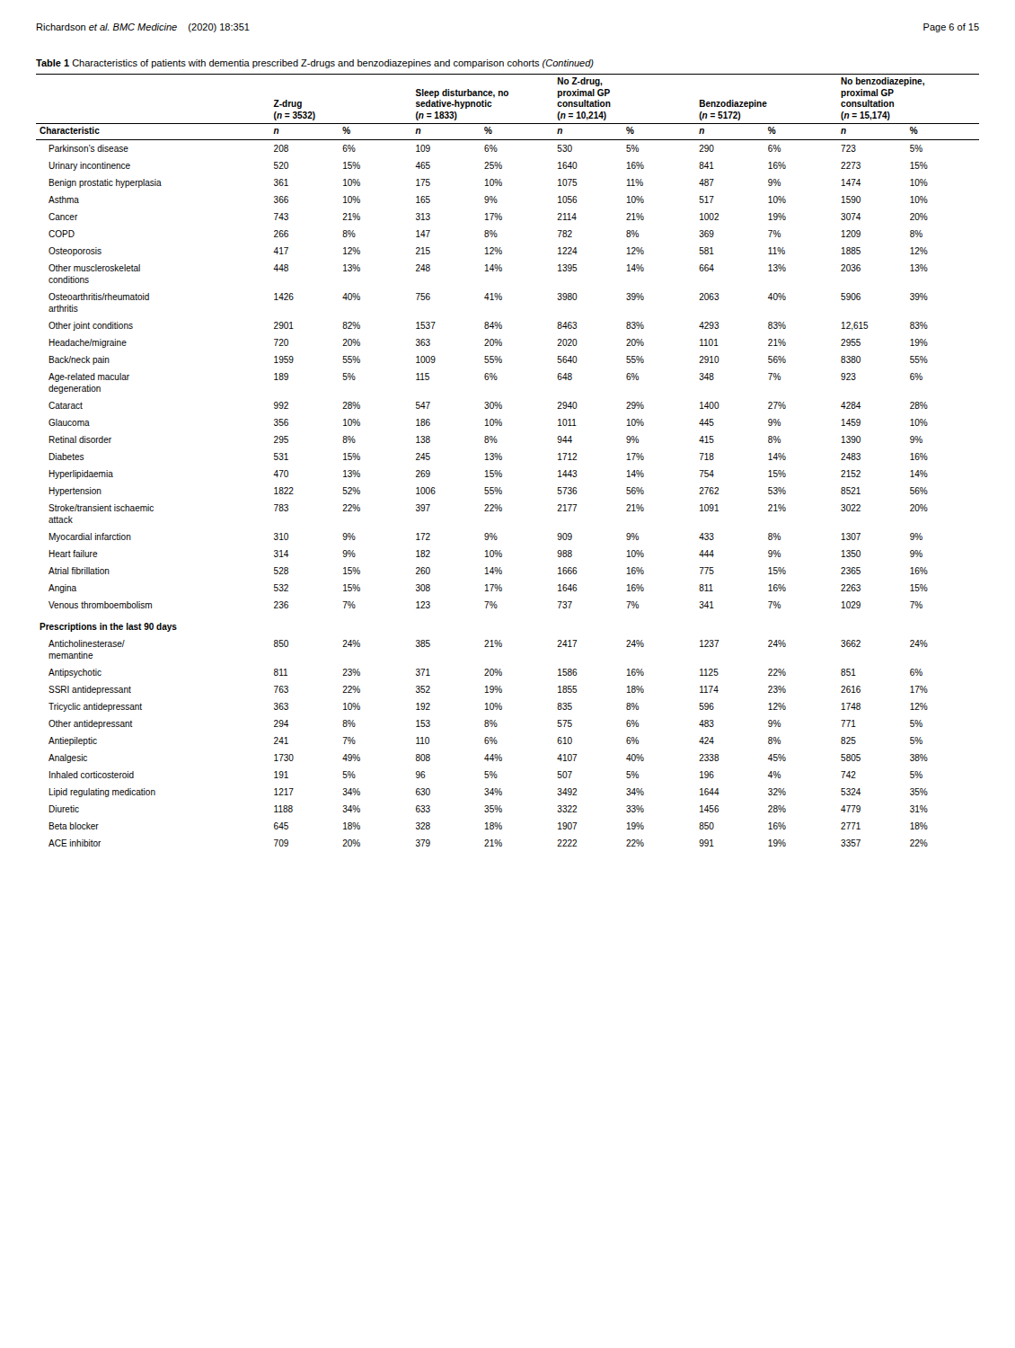Richardson et al. BMC Medicine (2020) 18:351
Page 6 of 15
Table 1 Characteristics of patients with dementia prescribed Z-drugs and benzodiazepines and comparison cohorts (Continued)
| | Z-drug ( n = 3532) | Sleep disturbance, no sedative-hypnotic ( n = 1833) | No Z-drug, proximal GP consultation ( n = 10,214) | Benzodiazepine ( n = 5172) | No benzodiazepine, proximal GP consultation ( n = 15,174) |
| --- | --- | --- | --- | --- | --- |
| Characteristic | n | % | n | % | n | % | n | % | n | % |
| Parkinson’s disease | 208 | 6% | 109 | 6% | 530 | 5% | 290 | 6% | 723 | 5% |
| Urinary incontinence | 520 | 15% | 465 | 25% | 1640 | 16% | 841 | 16% | 2273 | 15% |
| Benign prostatic hyperplasia | 361 | 10% | 175 | 10% | 1075 | 11% | 487 | 9% | 1474 | 10% |
| Asthma | 366 | 10% | 165 | 9% | 1056 | 10% | 517 | 10% | 1590 | 10% |
| Cancer | 743 | 21% | 313 | 17% | 2114 | 21% | 1002 | 19% | 3074 | 20% |
| COPD | 266 | 8% | 147 | 8% | 782 | 8% | 369 | 7% | 1209 | 8% |
| Osteoporosis | 417 | 12% | 215 | 12% | 1224 | 12% | 581 | 11% | 1885 | 12% |
| Other muscleroskeletal conditions | 448 | 13% | 248 | 14% | 1395 | 14% | 664 | 13% | 2036 | 13% |
| Osteoarthritis/rheumatoid arthritis | 1426 | 40% | 756 | 41% | 3980 | 39% | 2063 | 40% | 5906 | 39% |
| Other joint conditions | 2901 | 82% | 1537 | 84% | 8463 | 83% | 4293 | 83% | 12,615 | 83% |
| Headache/migraine | 720 | 20% | 363 | 20% | 2020 | 20% | 1101 | 21% | 2955 | 19% |
| Back/neck pain | 1959 | 55% | 1009 | 55% | 5640 | 55% | 2910 | 56% | 8380 | 55% |
| Age-related macular degeneration | 189 | 5% | 115 | 6% | 648 | 6% | 348 | 7% | 923 | 6% |
| Cataract | 992 | 28% | 547 | 30% | 2940 | 29% | 1400 | 27% | 4284 | 28% |
| Glaucoma | 356 | 10% | 186 | 10% | 1011 | 10% | 445 | 9% | 1459 | 10% |
| Retinal disorder | 295 | 8% | 138 | 8% | 944 | 9% | 415 | 8% | 1390 | 9% |
| Diabetes | 531 | 15% | 245 | 13% | 1712 | 17% | 718 | 14% | 2483 | 16% |
| Hyperlipidaemia | 470 | 13% | 269 | 15% | 1443 | 14% | 754 | 15% | 2152 | 14% |
| Hypertension | 1822 | 52% | 1006 | 55% | 5736 | 56% | 2762 | 53% | 8521 | 56% |
| Stroke/transient ischaemic attack | 783 | 22% | 397 | 22% | 2177 | 21% | 1091 | 21% | 3022 | 20% |
| Myocardial infarction | 310 | 9% | 172 | 9% | 909 | 9% | 433 | 8% | 1307 | 9% |
| Heart failure | 314 | 9% | 182 | 10% | 988 | 10% | 444 | 9% | 1350 | 9% |
| Atrial fibrillation | 528 | 15% | 260 | 14% | 1666 | 16% | 775 | 15% | 2365 | 16% |
| Angina | 532 | 15% | 308 | 17% | 1646 | 16% | 811 | 16% | 2263 | 15% |
| Venous thromboembolism | 236 | 7% | 123 | 7% | 737 | 7% | 341 | 7% | 1029 | 7% |
| Prescriptions in the last 90 days |
| Anticholinesterase/ memantine | 850 | 24% | 385 | 21% | 2417 | 24% | 1237 | 24% | 3662 | 24% |
| Antipsychotic | 811 | 23% | 371 | 20% | 1586 | 16% | 1125 | 22% | 851 | 6% |
| SSRI antidepressant | 763 | 22% | 352 | 19% | 1855 | 18% | 1174 | 23% | 2616 | 17% |
| Tricyclic antidepressant | 363 | 10% | 192 | 10% | 835 | 8% | 596 | 12% | 1748 | 12% |
| Other antidepressant | 294 | 8% | 153 | 8% | 575 | 6% | 483 | 9% | 771 | 5% |
| Antiepileptic | 241 | 7% | 110 | 6% | 610 | 6% | 424 | 8% | 825 | 5% |
| Analgesic | 1730 | 49% | 808 | 44% | 4107 | 40% | 2338 | 45% | 5805 | 38% |
| Inhaled corticosteroid | 191 | 5% | 96 | 5% | 507 | 5% | 196 | 4% | 742 | 5% |
| Lipid regulating medication | 1217 | 34% | 630 | 34% | 3492 | 34% | 1644 | 32% | 5324 | 35% |
| Diuretic | 1188 | 34% | 633 | 35% | 3322 | 33% | 1456 | 28% | 4779 | 31% |
| Beta blocker | 645 | 18% | 328 | 18% | 1907 | 19% | 850 | 16% | 2771 | 18% |
| ACE inhibitor | 709 | 20% | 379 | 21% | 2222 | 22% | 991 | 19% | 3357 | 22% |